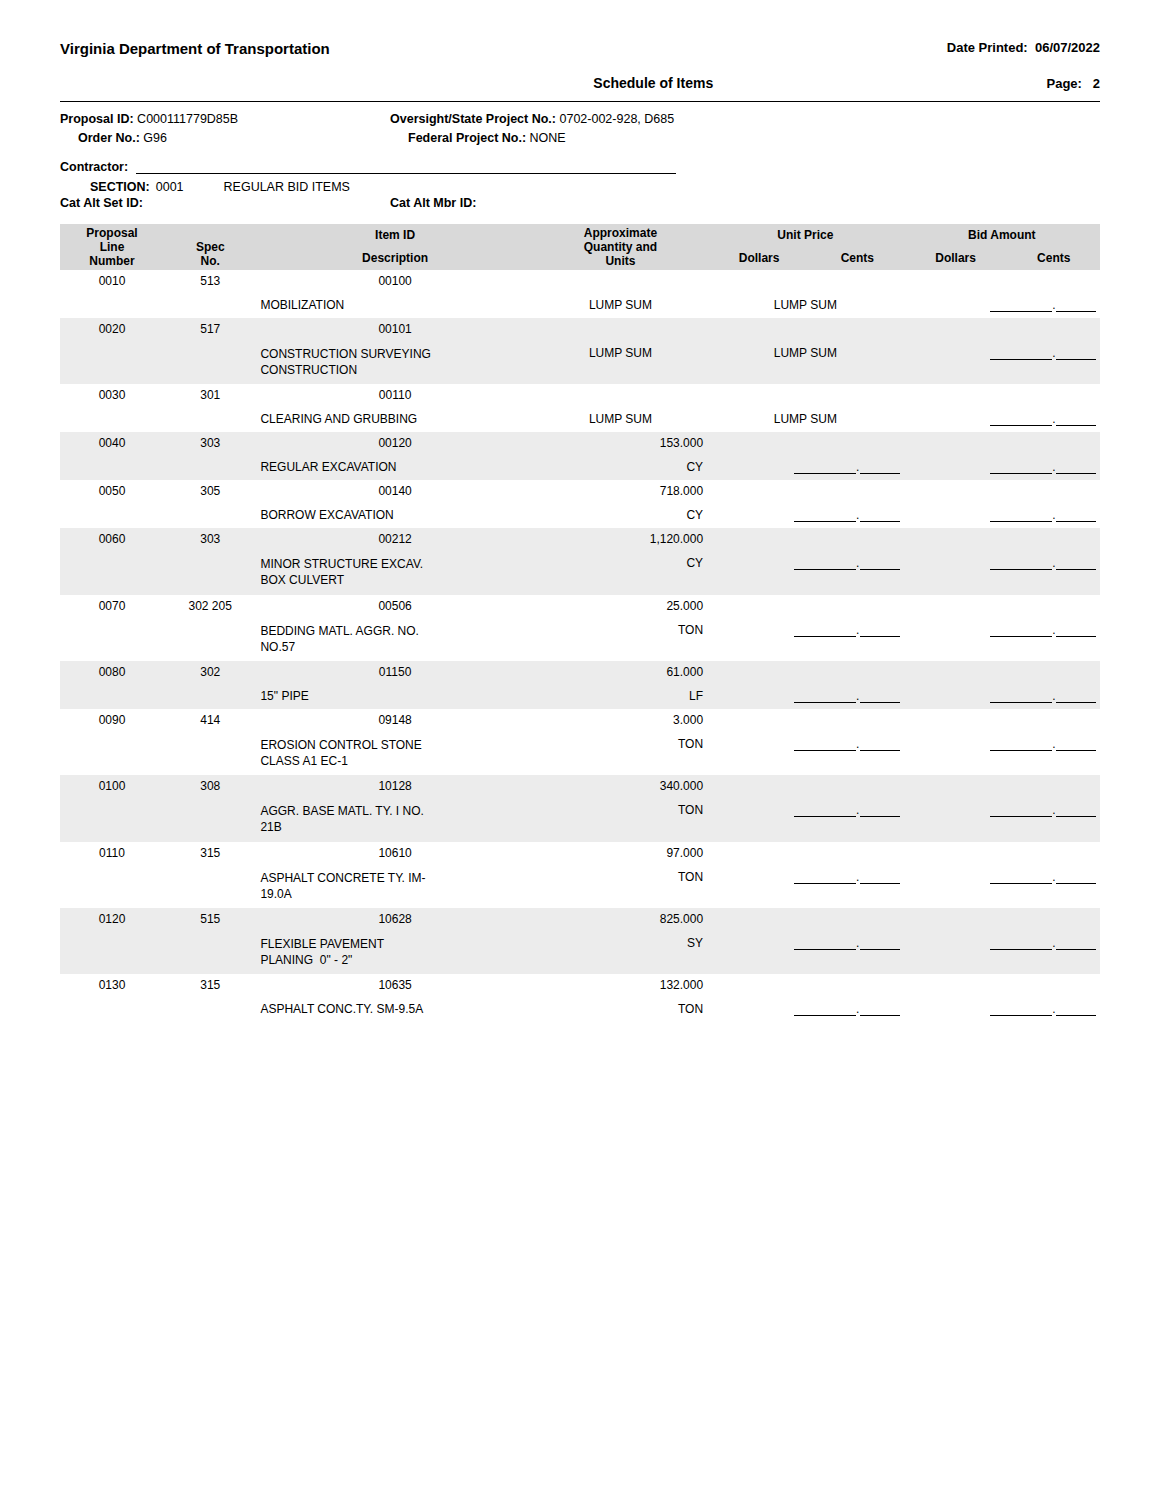Virginia Department of Transportation
Date Printed: 06/07/2022
Schedule of Items
Page: 2
Proposal ID: C000111779D85B
Oversight/State Project No.: 0702-002-928, D685
Order No.: G96
Federal Project No.: NONE
Contractor:
SECTION: 0001 REGULAR BID ITEMS
Cat Alt Set ID:
Cat Alt Mbr ID:
| Proposal Line Number | Spec No. | Item ID | Approximate Quantity and Units | Unit Price | Bid Amount |
| --- | --- | --- | --- | --- | --- |
| Description | Dollars | Cents | Dollars | Cents |
| 0010 | 513 | 00100 | | | |
| | | MOBILIZATION | LUMP SUM | LUMP SUM | . |
| 0020 | 517 | 00101 | | | |
| | | CONSTRUCTION SURVEYING CONSTRUCTION | LUMP SUM | LUMP SUM | . |
| 0030 | 301 | 00110 | | | |
| | | CLEARING AND GRUBBING | LUMP SUM | LUMP SUM | . |
| 0040 | 303 | 00120 | 153.000 | | |
| | | REGULAR EXCAVATION | CY | . | . |
| 0050 | 305 | 00140 | 718.000 | | |
| | | BORROW EXCAVATION | CY | . | . |
| 0060 | 303 | 00212 | 1,120.000 | | |
| | | MINOR STRUCTURE EXCAV. BOX CULVERT | CY | . | . |
| 0070 | 302 205 | 00506 | 25.000 | | |
| | | BEDDING MATL. AGGR. NO. NO.57 | TON | . | . |
| 0080 | 302 | 01150 | 61.000 | | |
| | | 15" PIPE | LF | . | . |
| 0090 | 414 | 09148 | 3.000 | | |
| | | EROSION CONTROL STONE CLASS A1 EC-1 | TON | . | . |
| 0100 | 308 | 10128 | 340.000 | | |
| | | AGGR. BASE MATL. TY. I NO. 21B | TON | . | . |
| 0110 | 315 | 10610 | 97.000 | | |
| | | ASPHALT CONCRETE TY. IM- 19.0A | TON | . | . |
| 0120 | 515 | 10628 | 825.000 | | |
| | | FLEXIBLE PAVEMENT PLANING 0" - 2" | SY | . | . |
| 0130 | 315 | 10635 | 132.000 | | |
| | | ASPHALT CONC.TY. SM-9.5A | TON | . | . |